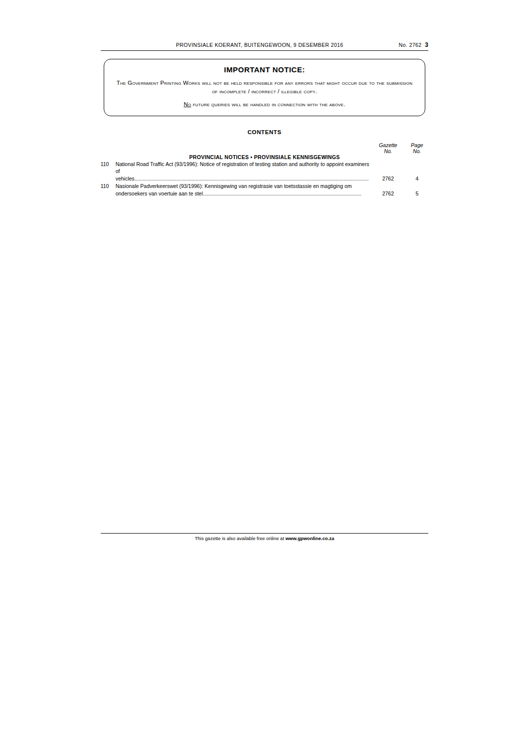PROVINSIALE KOERANT, BUITENGEWOON, 9 DESEMBER 2016
No. 2762 3
IMPORTANT NOTICE:
The Government Printing Works will not be held responsible for any errors that might occur due to the submission of incomplete / incorrect / illegible copy.
No future queries will be handled in connection with the above.
CONTENTS
| | | Gazette | Page |
| | | No. | No. |
| PROVINCIAL NOTICES • PROVINSIALE KENNISGEWINGS |
| 110 | National Road Traffic Act (93/1996): Notice of registration of testing station and authority to appoint examiners | | |
| | of vehicles ................................................................................................................................................................. | 2762 | 4 |
| 110 | Nasionale Padverkeerswet (93/1996): Kennisgewing van registrasie van toetsstassie en magtiging om | | |
| | ondersoekers van voertuie aan te stel ............................................................................................................. | 2762 | 5 |
This gazette is also available free online at www.gpwonline.co.za